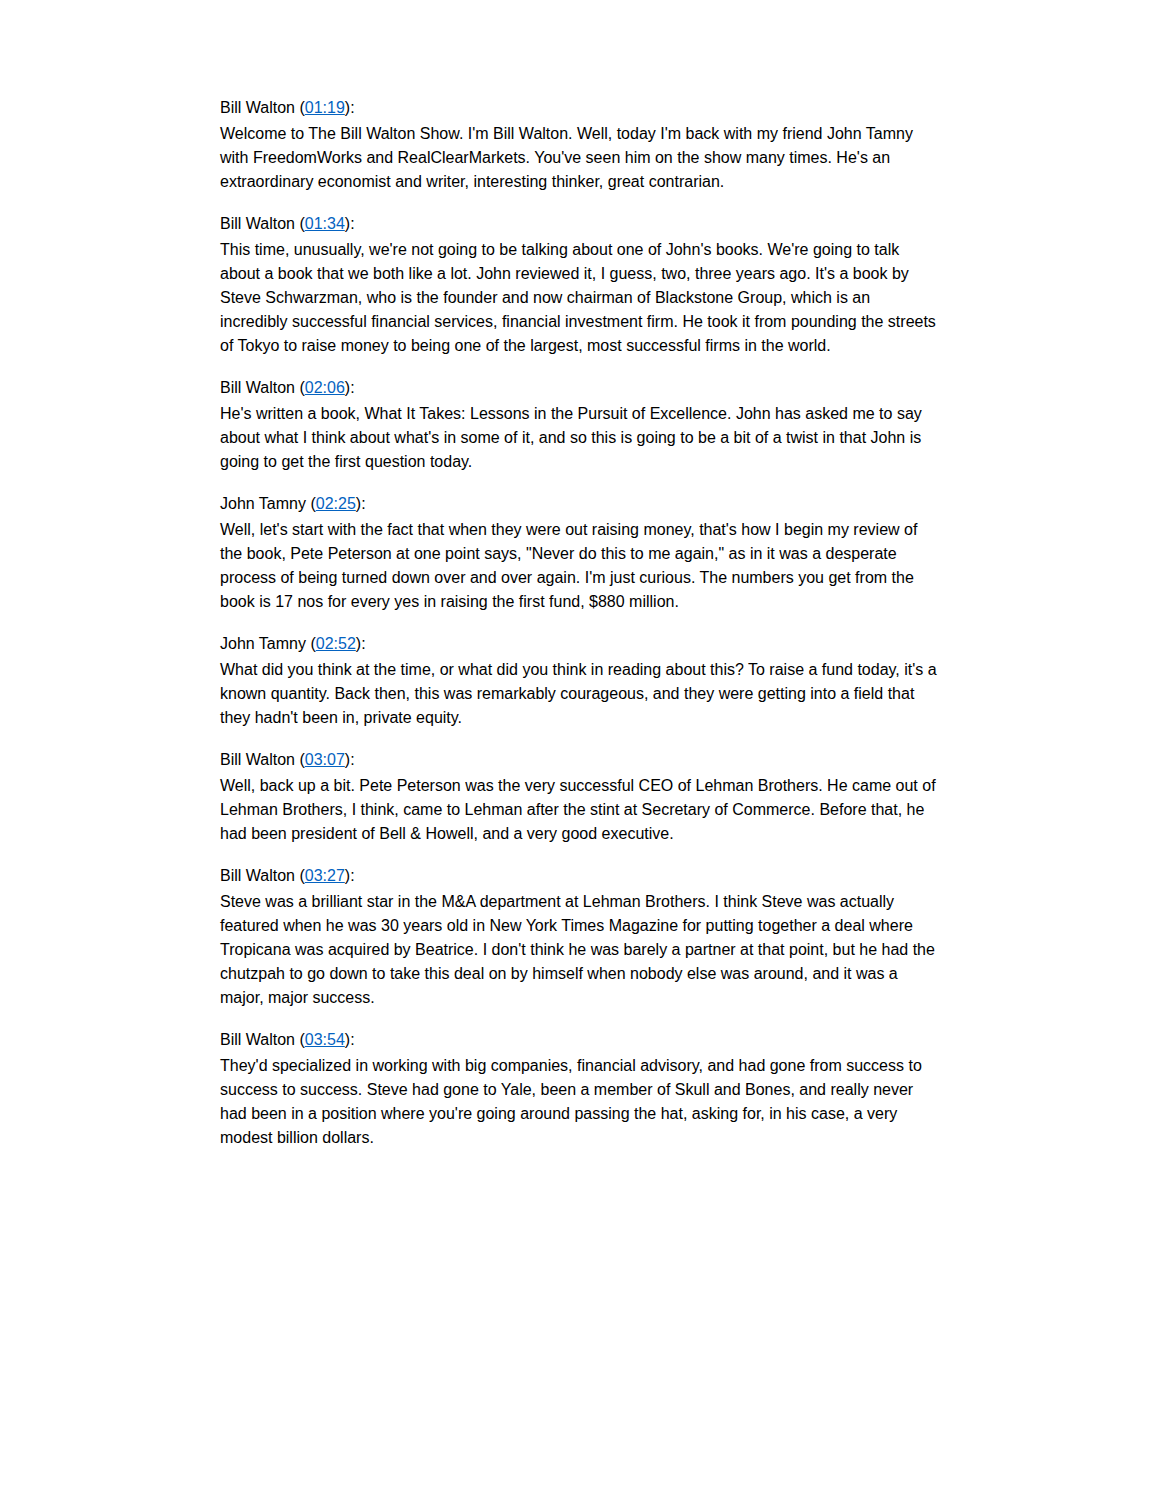Bill Walton (01:19):
Welcome to The Bill Walton Show. I'm Bill Walton. Well, today I'm back with my friend John Tamny with FreedomWorks and RealClearMarkets. You've seen him on the show many times. He's an extraordinary economist and writer, interesting thinker, great contrarian.
Bill Walton (01:34):
This time, unusually, we're not going to be talking about one of John's books. We're going to talk about a book that we both like a lot. John reviewed it, I guess, two, three years ago. It's a book by Steve Schwarzman, who is the founder and now chairman of Blackstone Group, which is an incredibly successful financial services, financial investment firm. He took it from pounding the streets of Tokyo to raise money to being one of the largest, most successful firms in the world.
Bill Walton (02:06):
He's written a book, What It Takes: Lessons in the Pursuit of Excellence. John has asked me to say about what I think about what's in some of it, and so this is going to be a bit of a twist in that John is going to get the first question today.
John Tamny (02:25):
Well, let's start with the fact that when they were out raising money, that's how I begin my review of the book, Pete Peterson at one point says, "Never do this to me again," as in it was a desperate process of being turned down over and over again. I'm just curious. The numbers you get from the book is 17 nos for every yes in raising the first fund, $880 million.
John Tamny (02:52):
What did you think at the time, or what did you think in reading about this? To raise a fund today, it's a known quantity. Back then, this was remarkably courageous, and they were getting into a field that they hadn't been in, private equity.
Bill Walton (03:07):
Well, back up a bit. Pete Peterson was the very successful CEO of Lehman Brothers. He came out of Lehman Brothers, I think, came to Lehman after the stint at Secretary of Commerce. Before that, he had been president of Bell & Howell, and a very good executive.
Bill Walton (03:27):
Steve was a brilliant star in the M&A department at Lehman Brothers. I think Steve was actually featured when he was 30 years old in New York Times Magazine for putting together a deal where Tropicana was acquired by Beatrice. I don't think he was barely a partner at that point, but he had the chutzpah to go down to take this deal on by himself when nobody else was around, and it was a major, major success.
Bill Walton (03:54):
They'd specialized in working with big companies, financial advisory, and had gone from success to success to success. Steve had gone to Yale, been a member of Skull and Bones, and really never had been in a position where you're going around passing the hat, asking for, in his case, a very modest billion dollars.